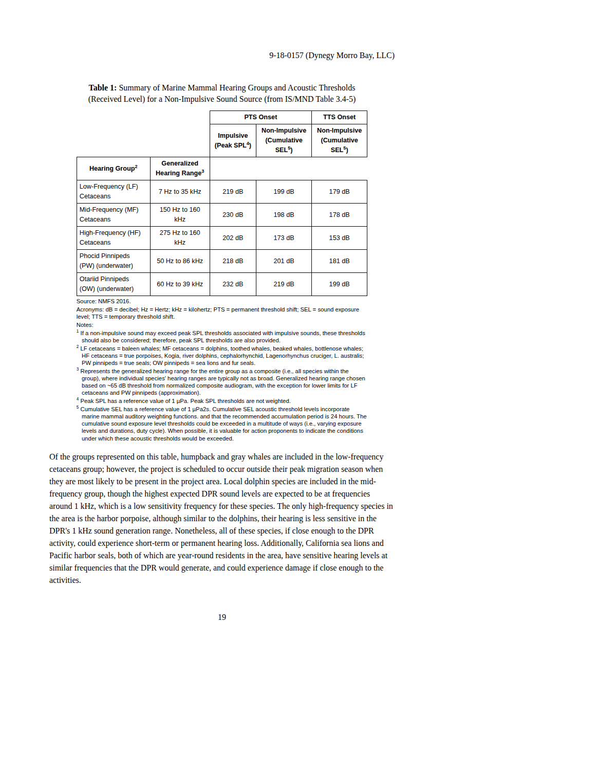9-18-0157 (Dynegy Morro Bay, LLC)
Table 1: Summary of Marine Mammal Hearing Groups and Acoustic Thresholds (Received Level) for a Non-Impulsive Sound Source (from IS/MND Table 3.4-5)
| | | PTS Onset | TTS Onset |
| --- | --- | --- | --- |
| Impulsive (Peak SPL 4 ) | Non-Impulsive (Cumulative SEL 5 ) | Non-Impulsive (Cumulative SEL 5 ) |
| Hearing Group 2 | Generalized Hearing Range 3 | | | |
| Low-Frequency (LF) Cetaceans | 7 Hz to 35 kHz | 219 dB | 199 dB | 179 dB |
| Mid-Frequency (MF) Cetaceans | 150 Hz to 160 kHz | 230 dB | 198 dB | 178 dB |
| High-Frequency (HF) Cetaceans | 275 Hz to 160 kHz | 202 dB | 173 dB | 153 dB |
| Phocid Pinnipeds (PW) (underwater) | 50 Hz to 86 kHz | 218 dB | 201 dB | 181 dB |
| Otariid Pinnipeds (OW) (underwater) | 60 Hz to 39 kHz | 232 dB | 219 dB | 199 dB |
Source: NMFS 2016.
Acronyms: dB = decibel; Hz = Hertz; kHz = kilohertz; PTS = permanent threshold shift; SEL = sound exposure level; TTS = temporary threshold shift.
Notes:
1 If a non-impulsive sound may exceed peak SPL thresholds associated with impulsive sounds, these thresholds should also be considered; therefore, peak SPL thresholds are also provided.
2 LF cetaceans = baleen whales; MF cetaceans = dolphins, toothed whales, beaked whales, bottlenose whales; HF cetaceans = true porpoises, Kogia, river dolphins, cephalorhynchid, Lagenorhynchus cruciger, L. australis; PW pinnipeds = true seals; OW pinnipeds = sea lions and fur seals.
3 Represents the generalized hearing range for the entire group as a composite (i.e., all species within the group), where individual species' hearing ranges are typically not as broad. Generalized hearing range chosen based on ~65 dB threshold from normalized composite audiogram, with the exception for lower limits for LF cetaceans and PW pinnipeds (approximation).
4 Peak SPL has a reference value of 1 µPa. Peak SPL thresholds are not weighted.
5 Cumulative SEL has a reference value of 1 µPa2s. Cumulative SEL acoustic threshold levels incorporate marine mammal auditory weighting functions. and that the recommended accumulation period is 24 hours. The cumulative sound exposure level thresholds could be exceeded in a multitude of ways (i.e., varying exposure levels and durations, duty cycle). When possible, it is valuable for action proponents to indicate the conditions under which these acoustic thresholds would be exceeded.
Of the groups represented on this table, humpback and gray whales are included in the low-frequency cetaceans group; however, the project is scheduled to occur outside their peak migration season when they are most likely to be present in the project area. Local dolphin species are included in the mid-frequency group, though the highest expected DPR sound levels are expected to be at frequencies around 1 kHz, which is a low sensitivity frequency for these species. The only high-frequency species in the area is the harbor porpoise, although similar to the dolphins, their hearing is less sensitive in the DPR's 1 kHz sound generation range. Nonetheless, all of these species, if close enough to the DPR activity, could experience short-term or permanent hearing loss. Additionally, California sea lions and Pacific harbor seals, both of which are year-round residents in the area, have sensitive hearing levels at similar frequencies that the DPR would generate, and could experience damage if close enough to the activities.
19